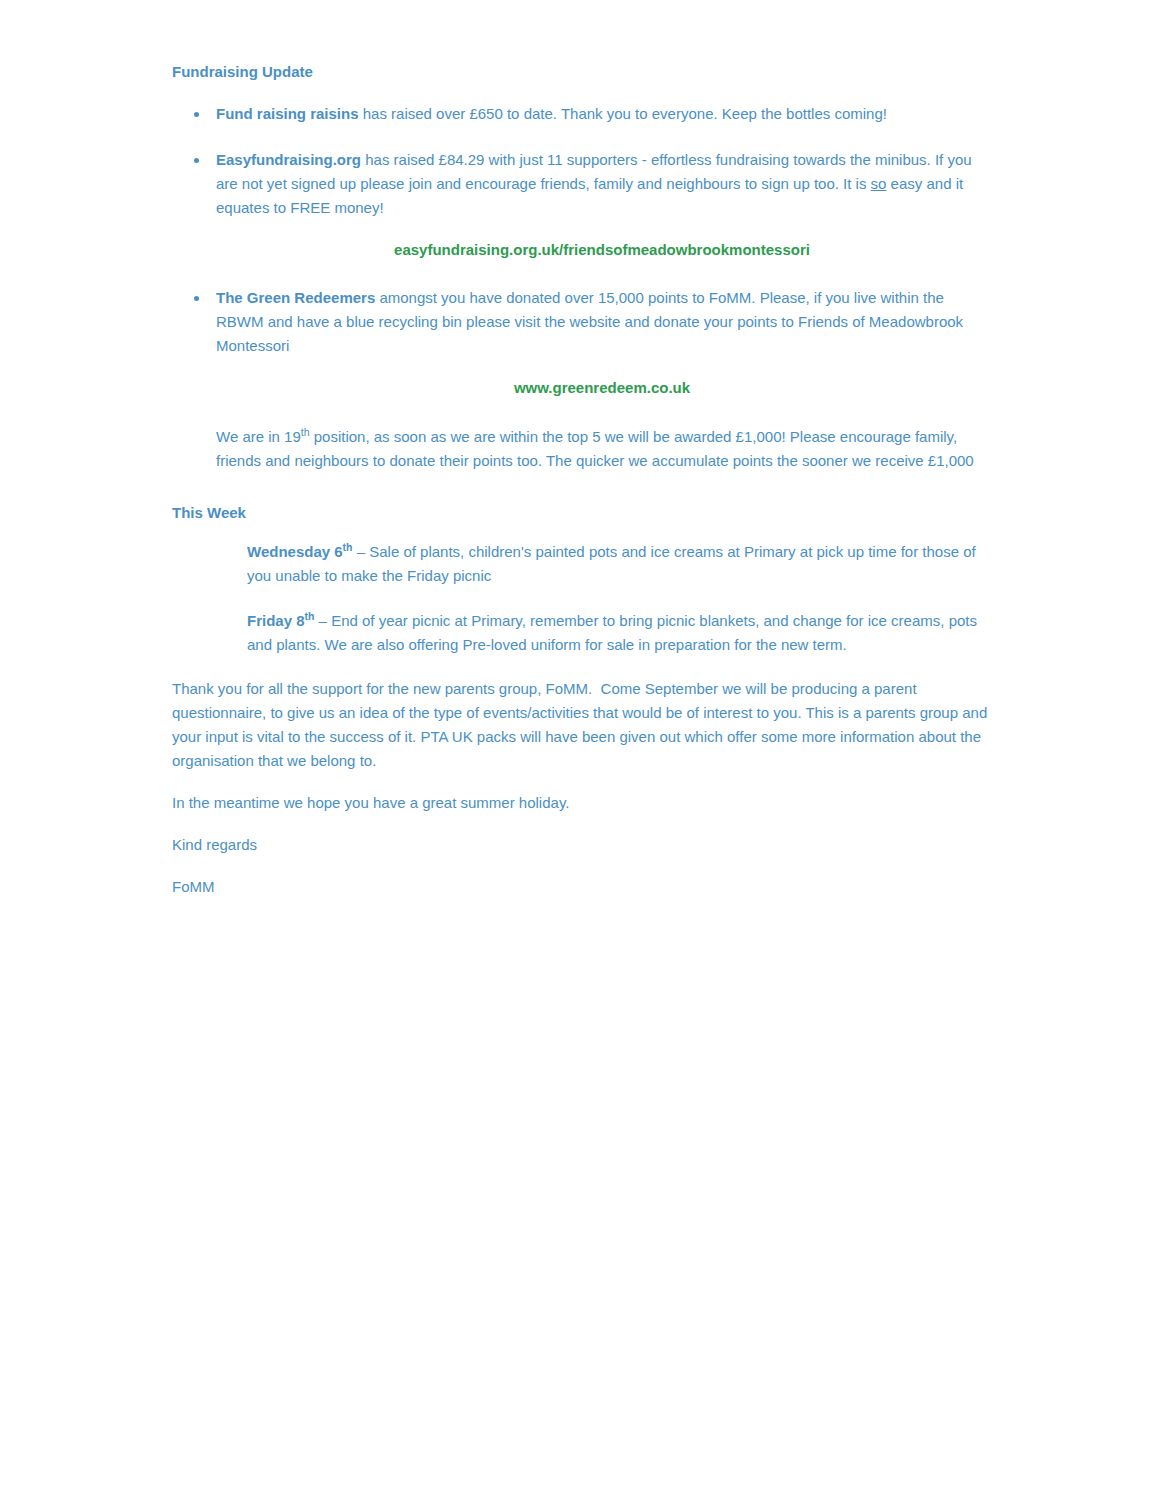Fundraising Update
Fund raising raisins has raised over £650 to date. Thank you to everyone. Keep the bottles coming!
Easyfundraising.org has raised £84.29 with just 11 supporters - effortless fundraising towards the minibus. If you are not yet signed up please join and encourage friends, family and neighbours to sign up too. It is so easy and it equates to FREE money!
easyfundraising.org.uk/friendsofmeadowbrookmontessori
The Green Redeemers amongst you have donated over 15,000 points to FoMM. Please, if you live within the RBWM and have a blue recycling bin please visit the website and donate your points to Friends of Meadowbrook Montessori
www.greenredeem.co.uk
We are in 19th position, as soon as we are within the top 5 we will be awarded £1,000! Please encourage family, friends and neighbours to donate their points too. The quicker we accumulate points the sooner we receive £1,000
This Week
Wednesday 6th – Sale of plants, children's painted pots and ice creams at Primary at pick up time for those of you unable to make the Friday picnic
Friday 8th – End of year picnic at Primary, remember to bring picnic blankets, and change for ice creams, pots and plants. We are also offering Pre-loved uniform for sale in preparation for the new term.
Thank you for all the support for the new parents group, FoMM. Come September we will be producing a parent questionnaire, to give us an idea of the type of events/activities that would be of interest to you. This is a parents group and your input is vital to the success of it. PTA UK packs will have been given out which offer some more information about the organisation that we belong to.
In the meantime we hope you have a great summer holiday.
Kind regards
FoMM